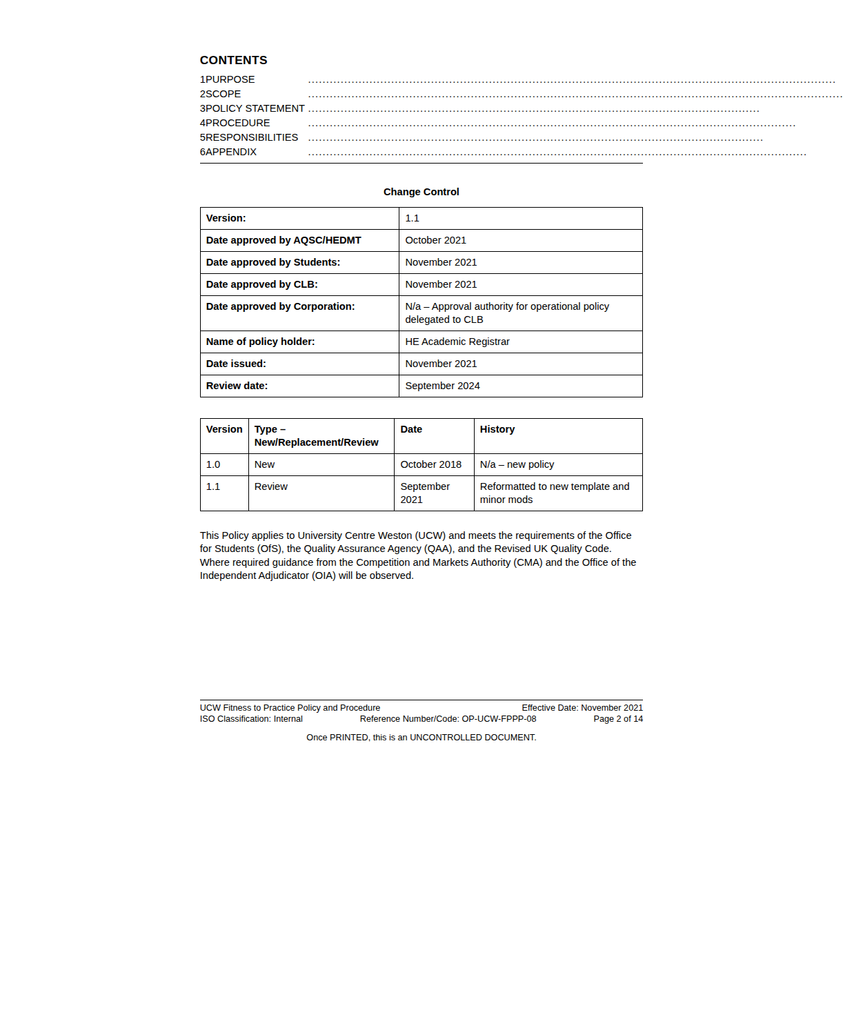CONTENTS
| 1 | PURPOSE | .................................................................................................................................................. | 3 |
| 2 | SCOPE | ..................................................................................................................................................... | 3 |
| 3 | POLICY STATEMENT | ............................................................................................................................. | 4 |
| 4 | PROCEDURE | ....................................................................................................................................... | 4 |
| 5 | RESPONSIBILITIES | .............................................................................................................................. | 10 |
| 6 | APPENDIX | .......................................................................................................................................... | 10 |
Change Control
| Version: | 1.1 |
| Date approved by AQSC/HEDMT | October 2021 |
| Date approved by Students: | November 2021 |
| Date approved by CLB: | November 2021 |
| Date approved by Corporation: | N/a – Approval authority for operational policy delegated to CLB |
| Name of policy holder: | HE Academic Registrar |
| Date issued: | November 2021 |
| Review date: | September 2024 |
| Version | Type – New/Replacement/Review | Date | History |
| --- | --- | --- | --- |
| 1.0 | New | October 2018 | N/a – new policy |
| 1.1 | Review | September 2021 | Reformatted to new template and minor mods |
This Policy applies to University Centre Weston (UCW) and meets the requirements of the Office for Students (OfS), the Quality Assurance Agency (QAA), and the Revised UK Quality Code. Where required guidance from the Competition and Markets Authority (CMA) and the Office of the Independent Adjudicator (OIA) will be observed.
UCW Fitness to Practice Policy and Procedure
Effective Date: November 2021
ISO Classification: Internal
Reference Number/Code: OP-UCW-FPPP-08
Page 2 of 14
Once PRINTED, this is an UNCONTROLLED DOCUMENT.